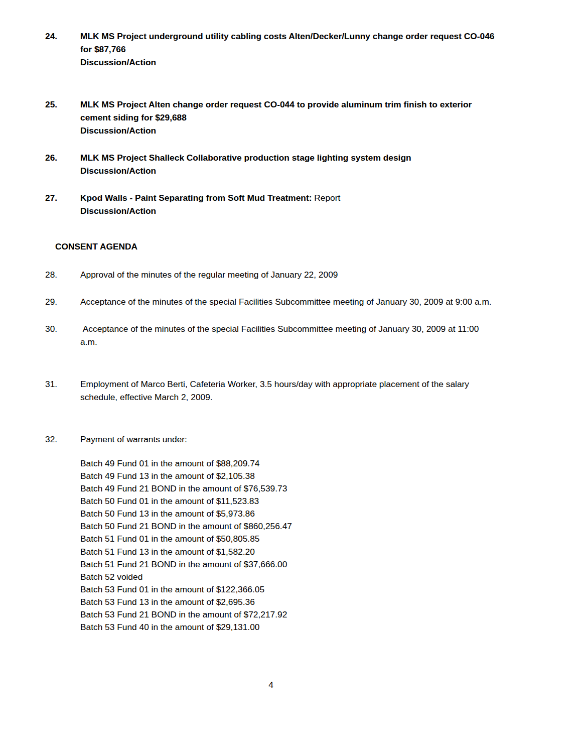24.
MLK MS Project underground utility cabling costs Alten/Decker/Lunny change order request CO-046 for $87,766
Discussion/Action
25.
MLK MS Project Alten change order request CO-044 to provide aluminum trim finish to exterior cement siding for $29,688
Discussion/Action
26.
MLK MS Project Shalleck Collaborative production stage lighting system design
Discussion/Action
27.
Kpod Walls - Paint Separating from Soft Mud Treatment: Report
Discussion/Action
CONSENT AGENDA
28.
Approval of the minutes of the regular meeting of January 22, 2009
29.
Acceptance of the minutes of the special Facilities Subcommittee meeting of January 30, 2009 at 9:00 a.m.
30.
Acceptance of the minutes of the special Facilities Subcommittee meeting of January 30, 2009 at 11:00 a.m.
31.
Employment of Marco Berti, Cafeteria Worker, 3.5 hours/day with appropriate placement of the salary schedule, effective March 2, 2009.
32.
Payment of warrants under:
Batch 49 Fund 01 in the amount of $88,209.74
Batch 49 Fund 13 in the amount of $2,105.38
Batch 49 Fund 21 BOND in the amount of $76,539.73
Batch 50 Fund 01 in the amount of $11,523.83
Batch 50 Fund 13 in the amount of $5,973.86
Batch 50 Fund 21 BOND in the amount of $860,256.47
Batch 51 Fund 01 in the amount of $50,805.85
Batch 51 Fund 13 in the amount of $1,582.20
Batch 51 Fund 21 BOND in the amount of $37,666.00
Batch 52 voided
Batch 53 Fund 01 in the amount of $122,366.05
Batch 53 Fund 13 in the amount of $2,695.36
Batch 53 Fund 21 BOND in the amount of $72,217.92
Batch 53 Fund 40 in the amount of $29,131.00
4